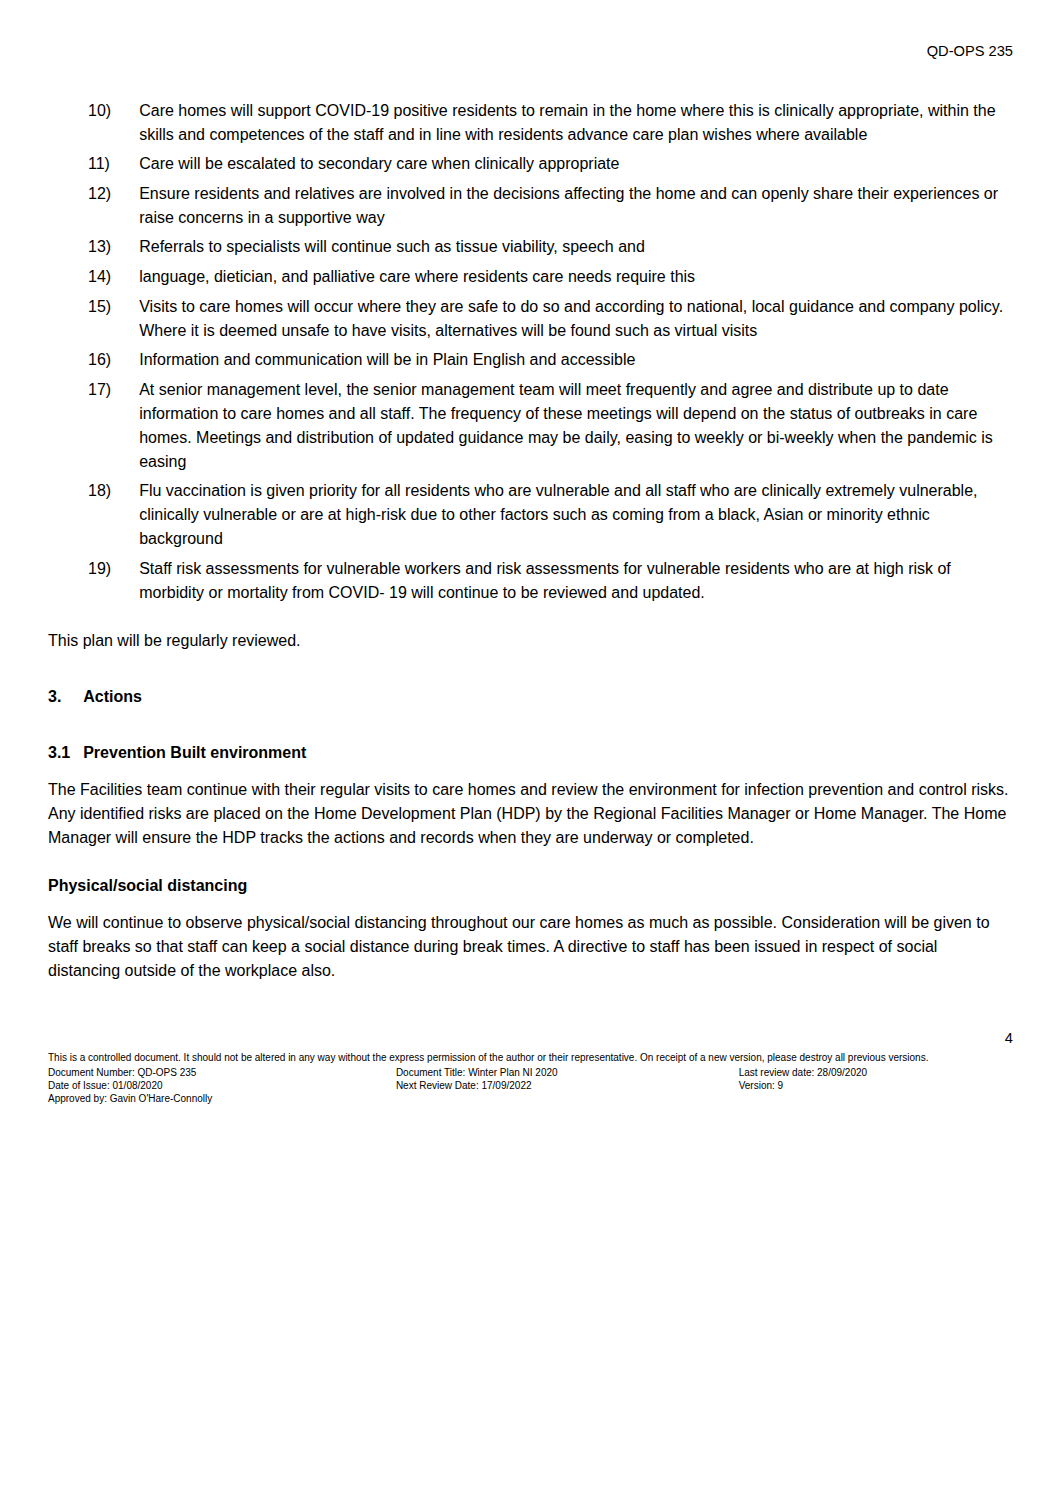QD-OPS 235
10) Care homes will support COVID-19 positive residents to remain in the home where this is clinically appropriate, within the skills and competences of the staff and in line with residents advance care plan wishes where available
11) Care will be escalated to secondary care when clinically appropriate
12) Ensure residents and relatives are involved in the decisions affecting the home and can openly share their experiences or raise concerns in a supportive way
13) Referrals to specialists will continue such as tissue viability, speech and
14) language, dietician, and palliative care where residents care needs require this
15) Visits to care homes will occur where they are safe to do so and according to national, local guidance and company policy. Where it is deemed unsafe to have visits, alternatives will be found such as virtual visits
16) Information and communication will be in Plain English and accessible
17) At senior management level, the senior management team will meet frequently and agree and distribute up to date information to care homes and all staff. The frequency of these meetings will depend on the status of outbreaks in care homes. Meetings and distribution of updated guidance may be daily, easing to weekly or bi-weekly when the pandemic is easing
18) Flu vaccination is given priority for all residents who are vulnerable and all staff who are clinically extremely vulnerable, clinically vulnerable or are at high-risk due to other factors such as coming from a black, Asian or minority ethnic background
19) Staff risk assessments for vulnerable workers and risk assessments for vulnerable residents who are at high risk of morbidity or mortality from COVID- 19 will continue to be reviewed and updated.
This plan will be regularly reviewed.
3. Actions
3.1 Prevention Built environment
The Facilities team continue with their regular visits to care homes and review the environment for infection prevention and control risks. Any identified risks are placed on the Home Development Plan (HDP) by the Regional Facilities Manager or Home Manager. The Home Manager will ensure the HDP tracks the actions and records when they are underway or completed.
Physical/social distancing
We will continue to observe physical/social distancing throughout our care homes as much as possible. Consideration will be given to staff breaks so that staff can keep a social distance during break times. A directive to staff has been issued in respect of social distancing outside of the workplace also.
4
This is a controlled document. It should not be altered in any way without the express permission of the author or their representative. On receipt of a new version, please destroy all previous versions.
| Document Number: QD-OPS 235 | Document Title: Winter Plan NI 2020 | Last review date: 28/09/2020 |
| Date of Issue: 01/08/2020 | Next Review Date: 17/09/2022 | Version: 9 |
| Approved by: Gavin O'Hare-Connolly | | |